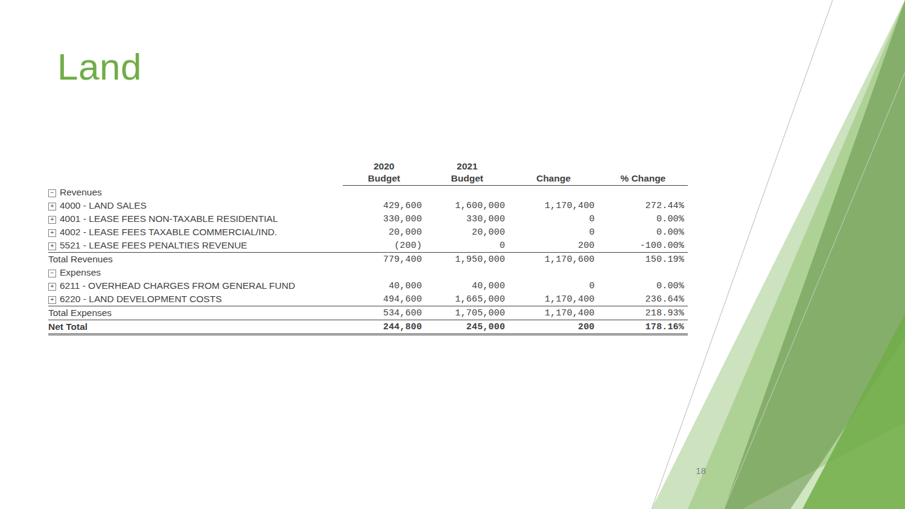Land
| | 2020 | 2021 | | |
| --- | --- | --- | --- | --- |
| | Budget | Budget | Change | % Change |
| − Revenues | | | | |
| + 4000 - LAND SALES | 429,600 | 1,600,000 | 1,170,400 | 272.44% |
| + 4001 - LEASE FEES NON-TAXABLE RESIDENTIAL | 330,000 | 330,000 | 0 | 0.00% |
| + 4002 - LEASE FEES TAXABLE COMMERCIAL/IND. | 20,000 | 20,000 | 0 | 0.00% |
| + 5521 - LEASE FEES PENALTIES REVENUE | (200) | 0 | 200 | -100.00% |
| Total Revenues | 779,400 | 1,950,000 | 1,170,600 | 150.19% |
| − Expenses | | | | |
| + 6211 - OVERHEAD CHARGES FROM GENERAL FUND | 40,000 | 40,000 | 0 | 0.00% |
| + 6220 - LAND DEVELOPMENT COSTS | 494,600 | 1,665,000 | 1,170,400 | 236.64% |
| Total Expenses | 534,600 | 1,705,000 | 1,170,400 | 218.93% |
| Net Total | 244,800 | 245,000 | 200 | 178.16% |
18